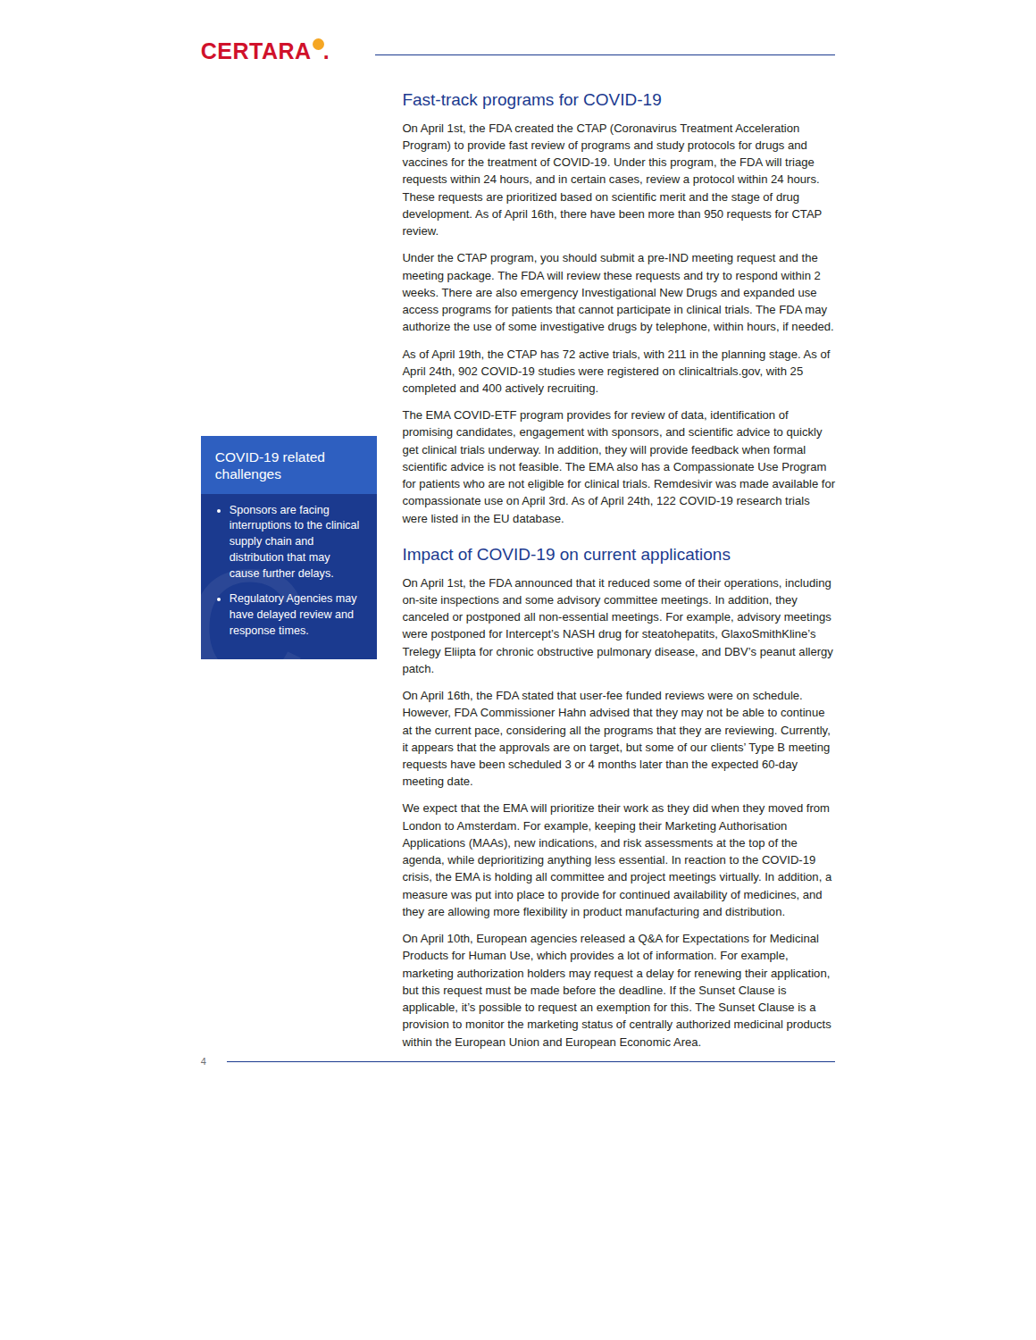CERTARA .
C
COVID-19 related
challenges
Sponsors are facing interruptions to the clinical supply chain and distribution that may cause further delays.
Regulatory Agencies may have delayed review and response times.
Fast-track programs for COVID-19
On April 1st, the FDA created the CTAP (Coronavirus Treatment Acceleration Program) to provide fast review of programs and study protocols for drugs and vaccines for the treatment of COVID-19. Under this program, the FDA will triage requests within 24 hours, and in certain cases, review a protocol within 24 hours. These requests are prioritized based on scientific merit and the stage of drug development. As of April 16th, there have been more than 950 requests for CTAP review.
Under the CTAP program, you should submit a pre-IND meeting request and the meeting package. The FDA will review these requests and try to respond within 2 weeks. There are also emergency Investigational New Drugs and expanded use access programs for patients that cannot participate in clinical trials. The FDA may authorize the use of some investigative drugs by telephone, within hours, if needed.
As of April 19th, the CTAP has 72 active trials, with 211 in the planning stage. As of April 24th, 902 COVID-19 studies were registered on clinicaltrials.gov, with 25 completed and 400 actively recruiting.
The EMA COVID-ETF program provides for review of data, identification of promising candidates, engagement with sponsors, and scientific advice to quickly get clinical trials underway. In addition, they will provide feedback when formal scientific advice is not feasible. The EMA also has a Compassionate Use Program for patients who are not eligible for clinical trials. Remdesivir was made available for compassionate use on April 3rd. As of April 24th, 122 COVID-19 research trials were listed in the EU database.
Impact of COVID-19 on current applications
On April 1st, the FDA announced that it reduced some of their operations, including on-site inspections and some advisory committee meetings. In addition, they canceled or postponed all non-essential meetings. For example, advisory meetings were postponed for Intercept’s NASH drug for steatohepatits, GlaxoSmithKline’s Trelegy Eliipta for chronic obstructive pulmonary disease, and DBV’s peanut allergy patch.
On April 16th, the FDA stated that user-fee funded reviews were on schedule. However, FDA Commissioner Hahn advised that they may not be able to continue at the current pace, considering all the programs that they are reviewing. Currently, it appears that the approvals are on target, but some of our clients’ Type B meeting requests have been scheduled 3 or 4 months later than the expected 60-day meeting date.
We expect that the EMA will prioritize their work as they did when they moved from London to Amsterdam. For example, keeping their Marketing Authorisation Applications (MAAs), new indications, and risk assessments at the top of the agenda, while deprioritizing anything less essential. In reaction to the COVID-19 crisis, the EMA is holding all committee and project meetings virtually. In addition, a measure was put into place to provide for continued availability of medicines, and they are allowing more flexibility in product manufacturing and distribution.
On April 10th, European agencies released a Q&A for Expectations for Medicinal Products for Human Use, which provides a lot of information. For example, marketing authorization holders may request a delay for renewing their application, but this request must be made before the deadline. If the Sunset Clause is applicable, it’s possible to request an exemption for this. The Sunset Clause is a provision to monitor the marketing status of centrally authorized medicinal products within the European Union and European Economic Area.
4